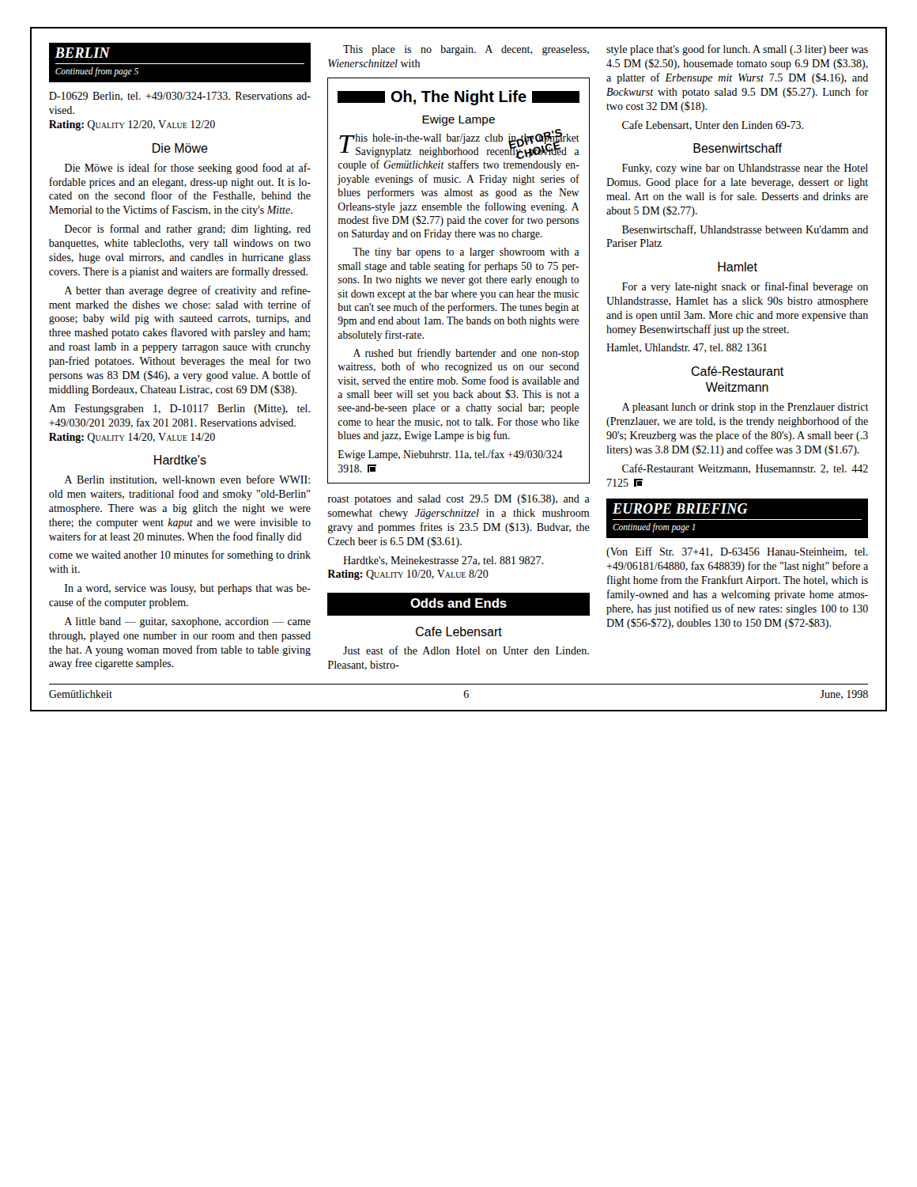BERLIN
Continued from page 5
D-10629 Berlin, tel. +49/030/324-1733. Reservations advised.
Rating: Quality 12/20, Value 12/20
Die Möwe
Die Möwe is ideal for those seeking good food at affordable prices and an elegant, dress-up night out. It is located on the second floor of the Festhalle, behind the Memorial to the Victims of Fascism, in the city's Mitte.
Decor is formal and rather grand; dim lighting, red banquettes, white tablecloths, very tall windows on two sides, huge oval mirrors, and candles in hurricane glass covers. There is a pianist and waiters are formally dressed.
A better than average degree of creativity and refinement marked the dishes we chose: salad with terrine of goose; baby wild pig with sauteed carrots, turnips, and three mashed potato cakes flavored with parsley and ham; and roast lamb in a peppery tarragon sauce with crunchy pan-fried potatoes. Without beverages the meal for two persons was 83 DM ($46), a very good value. A bottle of middling Bordeaux, Chateau Listrac, cost 69 DM ($38).
Am Festungsgraben 1, D-10117 Berlin (Mitte), tel. +49/030/201 2039, fax 201 2081. Reservations advised.
Rating: Quality 14/20, Value 14/20
Hardtke's
A Berlin institution, well-known even before WWII: old men waiters, traditional food and smoky "old-Berlin" atmosphere. There was a big glitch the night we were there; the computer went kaput and we were invisible to waiters for at least 20 minutes. When the food finally did
come we waited another 10 minutes for something to drink with it.
In a word, service was lousy, but perhaps that was because of the computer problem.
A little band — guitar, saxophone, accordion — came through, played one number in our room and then passed the hat. A young woman moved from table to table giving away free cigarette samples.
This place is no bargain. A decent, greaseless, Wienerschnitzel with
Oh, The Night Life
Ewige Lampe
EDITOR'S
CHOICE
This hole-in-the-wall bar/jazz club in the upmarket Savignyplatz neighborhood recently provided a couple of Gemütlichkeit staffers two tremendously enjoyable evenings of music. A Friday night series of blues performers was almost as good as the New Orleans-style jazz ensemble the following evening. A modest five DM ($2.77) paid the cover for two persons on Saturday and on Friday there was no charge.
The tiny bar opens to a larger showroom with a small stage and table seating for perhaps 50 to 75 persons. In two nights we never got there early enough to sit down except at the bar where you can hear the music but can't see much of the performers. The tunes begin at 9pm and end about 1am. The bands on both nights were absolutely first-rate.
A rushed but friendly bartender and one non-stop waitress, both of who recognized us on our second visit, served the entire mob. Some food is available and a small beer will set you back about $3. This is not a see-and-be-seen place or a chatty social bar; people come to hear the music, not to talk. For those who like blues and jazz, Ewige Lampe is big fun.
Ewige Lampe, Niebuhrstr. 11a, tel./fax +49/030/324 3918.
roast potatoes and salad cost 29.5 DM ($16.38), and a somewhat chewy Jägerschnitzel in a thick mushroom gravy and pommes frites is 23.5 DM ($13). Budvar, the Czech beer is 6.5 DM ($3.61).
Hardtke's, Meinekestrasse 27a, tel. 881 9827.
Rating: Quality 10/20, Value 8/20
Odds and Ends
Cafe Lebensart
Just east of the Adlon Hotel on Unter den Linden. Pleasant, bistro-
style place that's good for lunch. A small (.3 liter) beer was 4.5 DM ($2.50), housemade tomato soup 6.9 DM ($3.38), a platter of Erbensupe mit Wurst 7.5 DM ($4.16), and Bockwurst with potato salad 9.5 DM ($5.27). Lunch for two cost 32 DM ($18).
Cafe Lebensart, Unter den Linden 69-73.
Besenwirtschaff
Funky, cozy wine bar on Uhlandstrasse near the Hotel Domus. Good place for a late beverage, dessert or light meal. Art on the wall is for sale. Desserts and drinks are about 5 DM ($2.77).
Besenwirtschaff, Uhlandstrasse between Ku'damm and Pariser Platz
Hamlet
For a very late-night snack or final-final beverage on Uhlandstrasse, Hamlet has a slick 90s bistro atmosphere and is open until 3am. More chic and more expensive than homey Besenwirtschaff just up the street.
Hamlet, Uhlandstr. 47, tel. 882 1361
Café-Restaurant
Weitzmann
A pleasant lunch or drink stop in the Prenzlauer district (Prenzlauer, we are told, is the trendy neighborhood of the 90's; Kreuzberg was the place of the 80's). A small beer (.3 liters) was 3.8 DM ($2.11) and coffee was 3 DM ($1.67).
Café-Restaurant Weitzmann, Husemannstr. 2, tel. 442 7125
EUROPE BRIEFING
Continued from page 1
(Von Eiff Str. 37+41, D-63456 Hanau-Steinheim, tel. +49/06181/64880, fax 648839) for the "last night" before a flight home from the Frankfurt Airport. The hotel, which is family-owned and has a welcoming private home atmosphere, has just notified us of new rates: singles 100 to 130 DM ($56-$72), doubles 130 to 150 DM ($72-$83).
Gemütlichkeit
6
June, 1998